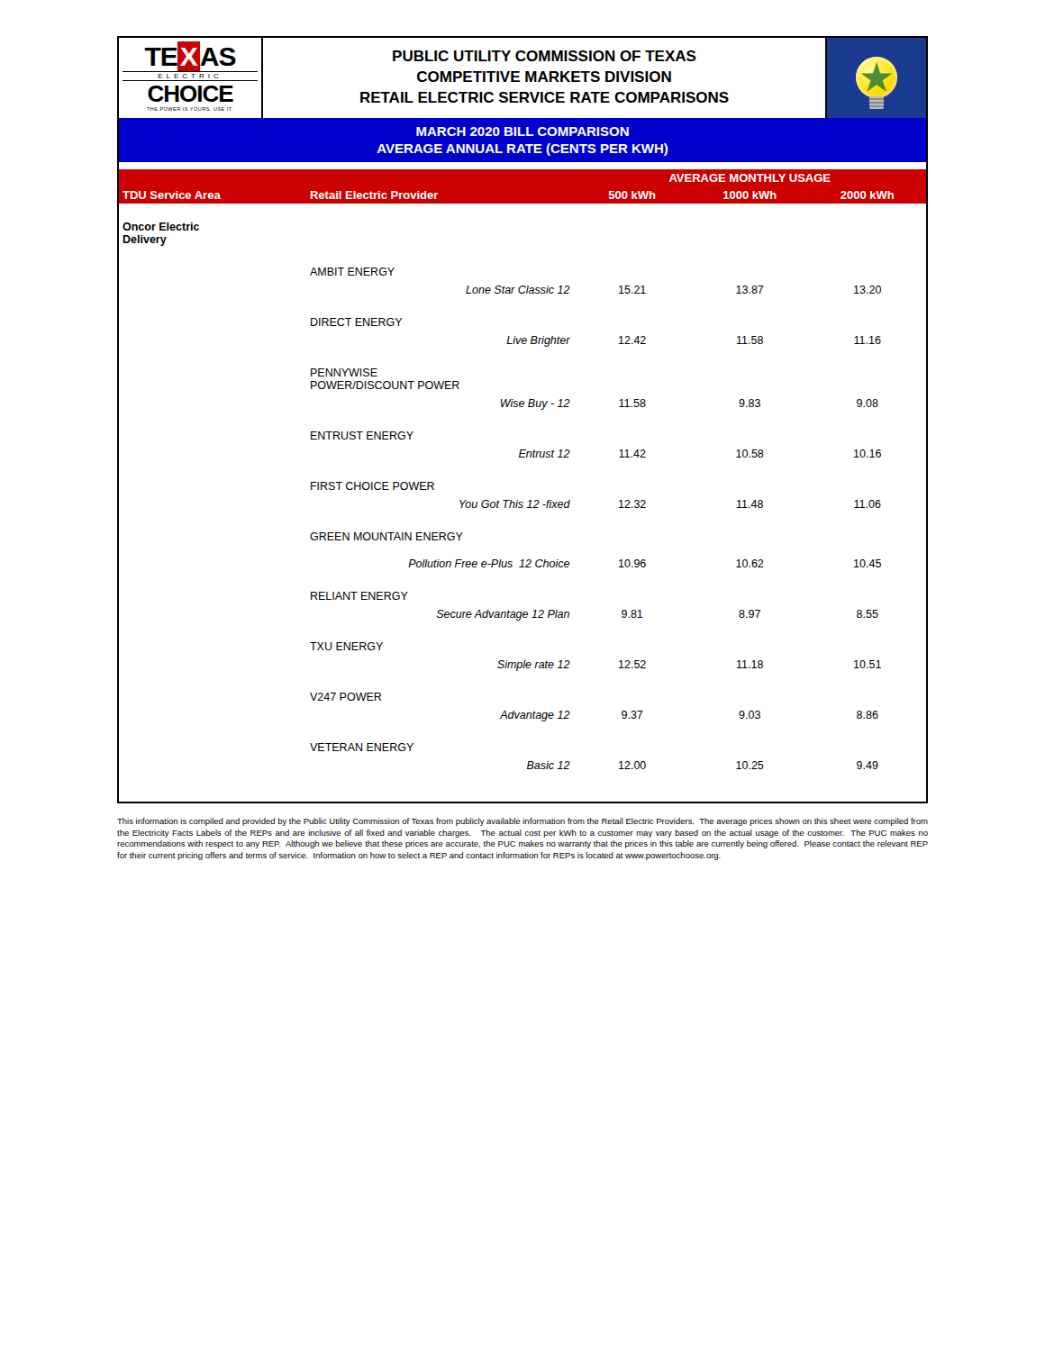TEXAS
ELECTRIC
CHOICE
THE POWER IS YOURS. USE IT.
PUBLIC UTILITY COMMISSION OF TEXAS
COMPETITIVE MARKETS DIVISION
RETAIL ELECTRIC SERVICE RATE COMPARISONS
★
MARCH 2020 BILL COMPARISON
AVERAGE ANNUAL RATE (CENTS PER KWH)
| | | AVERAGE MONTHLY USAGE |
| TDU Service Area | Retail Electric Provider | 500 kWh | 1000 kWh | 2000 kWh |
| Oncor Electric Delivery | | | | |
| | AMBIT ENERGY | | | |
| | Lone Star Classic 12 | 15.21 | 13.87 | 13.20 |
| | DIRECT ENERGY | | | |
| | Live Brighter | 12.42 | 11.58 | 11.16 |
| | PENNYWISE POWER/DISCOUNT POWER | | | |
| | Wise Buy - 12 | 11.58 | 9.83 | 9.08 |
| | ENTRUST ENERGY | | | |
| | Entrust 12 | 11.42 | 10.58 | 10.16 |
| | FIRST CHOICE POWER | | | |
| | You Got This 12 -fixed | 12.32 | 11.48 | 11.06 |
| | GREEN MOUNTAIN ENERGY | | | |
| | Pollution Free e-Plus 12 Choice | 10.96 | 10.62 | 10.45 |
| | RELIANT ENERGY | | | |
| | Secure Advantage 12 Plan | 9.81 | 8.97 | 8.55 |
| | TXU ENERGY | | | |
| | Simple rate 12 | 12.52 | 11.18 | 10.51 |
| | V247 POWER | | | |
| | Advantage 12 | 9.37 | 9.03 | 8.86 |
| | VETERAN ENERGY | | | |
| | Basic 12 | 12.00 | 10.25 | 9.49 |
This information is compiled and provided by the Public Utility Commission of Texas from publicly available information from the Retail Electric Providers. The average prices shown on this sheet were compiled from the Electricity Facts Labels of the REPs and are inclusive of all fixed and variable charges. The actual cost per kWh to a customer may vary based on the actual usage of the customer. The PUC makes no recommendations with respect to any REP. Although we believe that these prices are accurate, the PUC makes no warranty that the prices in this table are currently being offered. Please contact the relevant REP for their current pricing offers and terms of service. Information on how to select a REP and contact information for REPs is located at www.powertochoose.org.